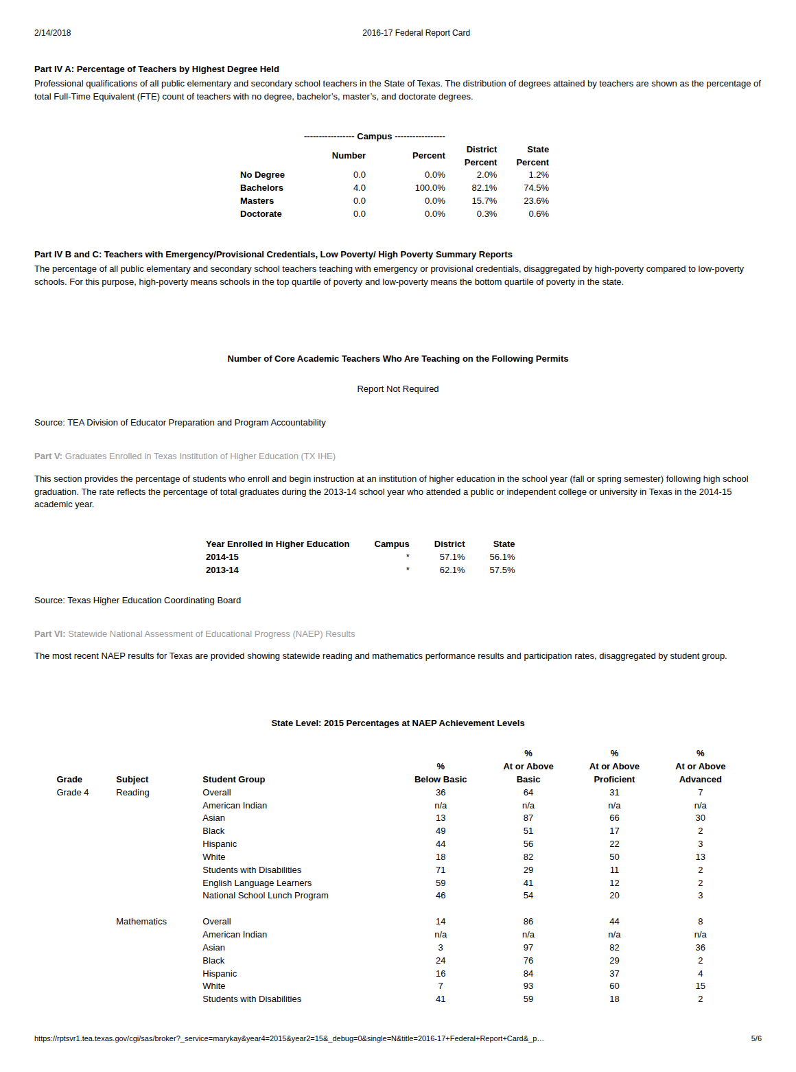2/14/2018
2016-17 Federal Report Card
Part IV A: Percentage of Teachers by Highest Degree Held
Professional qualifications of all public elementary and secondary school teachers in the State of Texas. The distribution of degrees attained by teachers are shown as the percentage of total Full-Time Equivalent (FTE) count of teachers with no degree, bachelor’s, master’s, and doctorate degrees.
| | ----------------- Campus ----------------- | | |
| | Number | Percent | District Percent | State Percent |
| No Degree | 0.0 | 0.0% | 2.0% | 1.2% |
| Bachelors | 4.0 | 100.0% | 82.1% | 74.5% |
| Masters | 0.0 | 0.0% | 15.7% | 23.6% |
| Doctorate | 0.0 | 0.0% | 0.3% | 0.6% |
Part IV B and C: Teachers with Emergency/Provisional Credentials, Low Poverty/ High Poverty Summary Reports
The percentage of all public elementary and secondary school teachers teaching with emergency or provisional credentials, disaggregated by high-poverty compared to low-poverty schools. For this purpose, high-poverty means schools in the top quartile of poverty and low-poverty means the bottom quartile of poverty in the state.
Number of Core Academic Teachers Who Are Teaching on the Following Permits
Report Not Required
Source: TEA Division of Educator Preparation and Program Accountability
Part V: Graduates Enrolled in Texas Institution of Higher Education (TX IHE)
This section provides the percentage of students who enroll and begin instruction at an institution of higher education in the school year (fall or spring semester) following high school graduation. The rate reflects the percentage of total graduates during the 2013-14 school year who attended a public or independent college or university in Texas in the 2014-15 academic year.
| Year Enrolled in Higher Education | Campus | District | State |
| --- | --- | --- | --- |
| 2014-15 | * | 57.1% | 56.1% |
| 2013-14 | * | 62.1% | 57.5% |
Source: Texas Higher Education Coordinating Board
Part VI: Statewide National Assessment of Educational Progress (NAEP) Results
The most recent NAEP results for Texas are provided showing statewide reading and mathematics performance results and participation rates, disaggregated by student group.
State Level: 2015 Percentages at NAEP Achievement Levels
| Grade | Subject | Student Group | % Below Basic | % At or Above Basic | % At or Above Proficient | % At or Above Advanced |
| --- | --- | --- | --- | --- | --- | --- |
| Grade 4 | Reading | Overall | 36 | 64 | 31 | 7 |
| | | American Indian | n/a | n/a | n/a | n/a |
| | | Asian | 13 | 87 | 66 | 30 |
| | | Black | 49 | 51 | 17 | 2 |
| | | Hispanic | 44 | 56 | 22 | 3 |
| | | White | 18 | 82 | 50 | 13 |
| | | Students with Disabilities | 71 | 29 | 11 | 2 |
| | | English Language Learners | 59 | 41 | 12 | 2 |
| | | National School Lunch Program | 46 | 54 | 20 | 3 |
| | Mathematics | Overall | 14 | 86 | 44 | 8 |
| | | American Indian | n/a | n/a | n/a | n/a |
| | | Asian | 3 | 97 | 82 | 36 |
| | | Black | 24 | 76 | 29 | 2 |
| | | Hispanic | 16 | 84 | 37 | 4 |
| | | White | 7 | 93 | 60 | 15 |
| | | Students with Disabilities | 41 | 59 | 18 | 2 |
https://rptsvr1.tea.texas.gov/cgi/sas/broker?_service=marykay&year4=2015&year2=15&_debug=0&single=N&title=2016-17+Federal+Report+Card&_p…
5/6